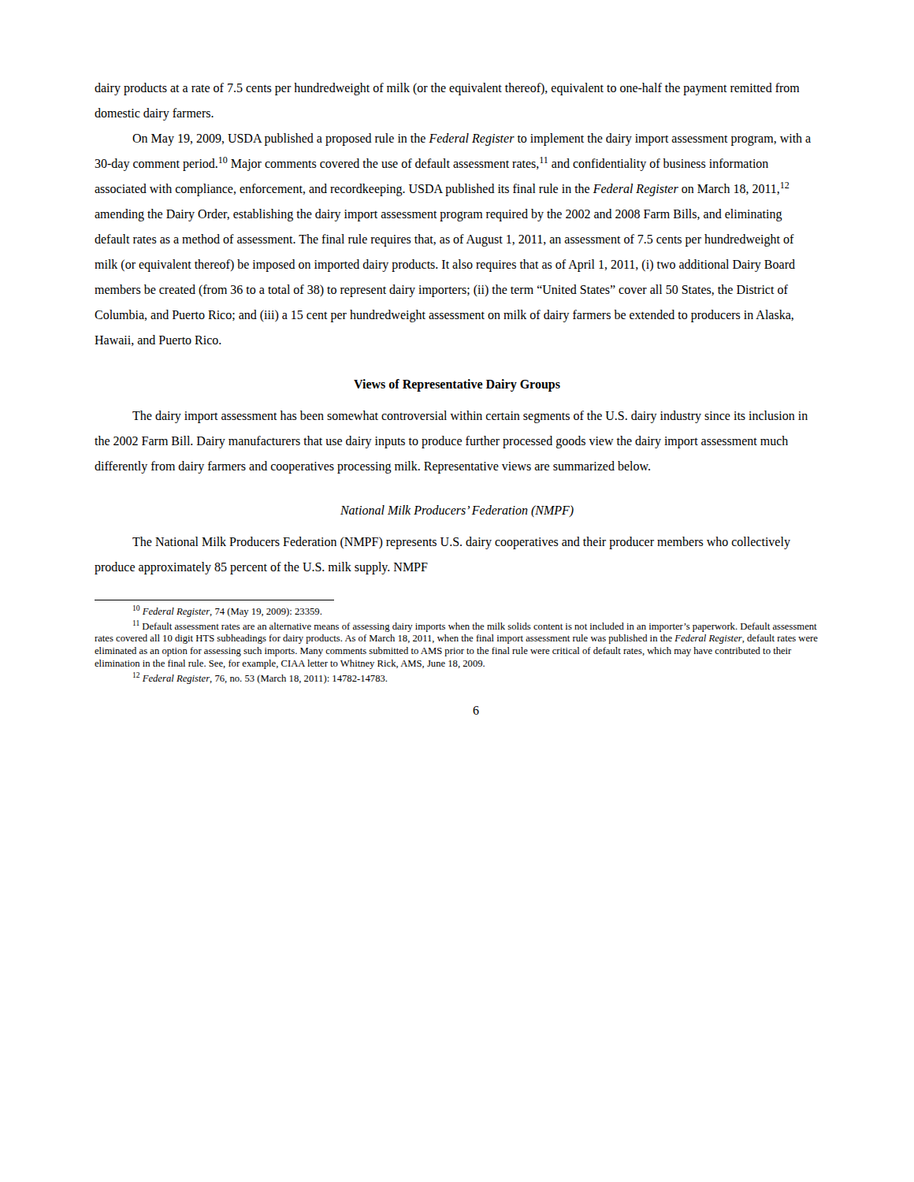dairy products at a rate of 7.5 cents per hundredweight of milk (or the equivalent thereof), equivalent to one-half the payment remitted from domestic dairy farmers.
On May 19, 2009, USDA published a proposed rule in the Federal Register to implement the dairy import assessment program, with a 30-day comment period.10 Major comments covered the use of default assessment rates,11 and confidentiality of business information associated with compliance, enforcement, and recordkeeping. USDA published its final rule in the Federal Register on March 18, 2011,12 amending the Dairy Order, establishing the dairy import assessment program required by the 2002 and 2008 Farm Bills, and eliminating default rates as a method of assessment. The final rule requires that, as of August 1, 2011, an assessment of 7.5 cents per hundredweight of milk (or equivalent thereof) be imposed on imported dairy products. It also requires that as of April 1, 2011, (i) two additional Dairy Board members be created (from 36 to a total of 38) to represent dairy importers; (ii) the term “United States” cover all 50 States, the District of Columbia, and Puerto Rico; and (iii) a 15 cent per hundredweight assessment on milk of dairy farmers be extended to producers in Alaska, Hawaii, and Puerto Rico.
Views of Representative Dairy Groups
The dairy import assessment has been somewhat controversial within certain segments of the U.S. dairy industry since its inclusion in the 2002 Farm Bill. Dairy manufacturers that use dairy inputs to produce further processed goods view the dairy import assessment much differently from dairy farmers and cooperatives processing milk. Representative views are summarized below.
National Milk Producers’ Federation (NMPF)
The National Milk Producers Federation (NMPF) represents U.S. dairy cooperatives and their producer members who collectively produce approximately 85 percent of the U.S. milk supply. NMPF
10 Federal Register, 74 (May 19, 2009): 23359.
11 Default assessment rates are an alternative means of assessing dairy imports when the milk solids content is not included in an importer’s paperwork. Default assessment rates covered all 10 digit HTS subheadings for dairy products. As of March 18, 2011, when the final import assessment rule was published in the Federal Register, default rates were eliminated as an option for assessing such imports. Many comments submitted to AMS prior to the final rule were critical of default rates, which may have contributed to their elimination in the final rule. See, for example, CIAA letter to Whitney Rick, AMS, June 18, 2009.
12 Federal Register, 76, no. 53 (March 18, 2011): 14782-14783.
6